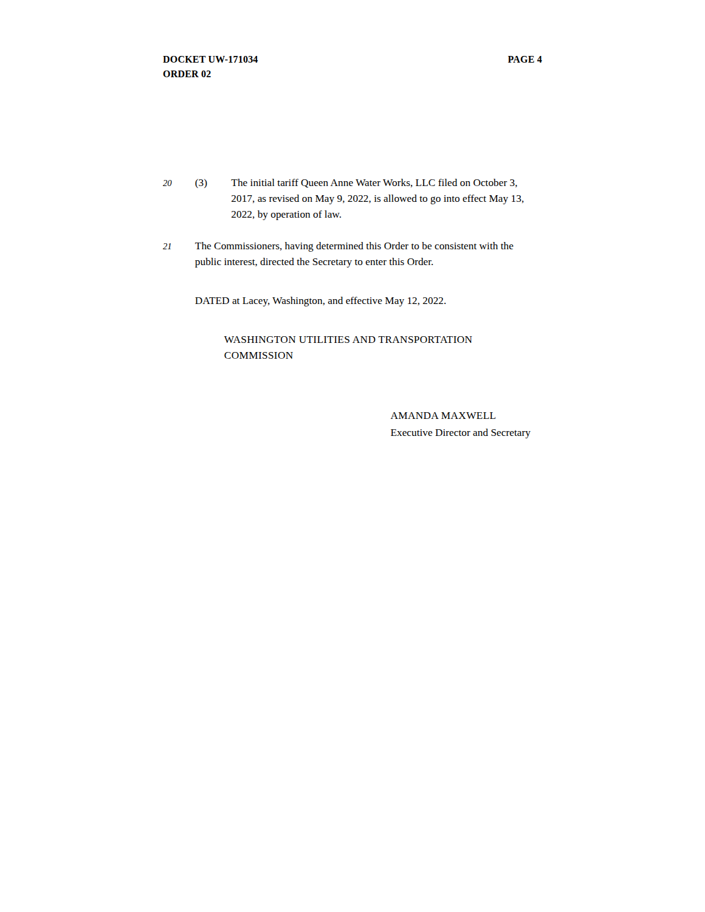DOCKET UW-171034
ORDER 02
PAGE 4
20
(3)
The initial tariff Queen Anne Water Works, LLC filed on October 3, 2017, as revised on May 9, 2022, is allowed to go into effect May 13, 2022, by operation of law.
21
The Commissioners, having determined this Order to be consistent with the public interest, directed the Secretary to enter this Order.
DATED at Lacey, Washington, and effective May 12, 2022.
WASHINGTON UTILITIES AND TRANSPORTATION COMMISSION
AMANDA MAXWELL
Executive Director and Secretary